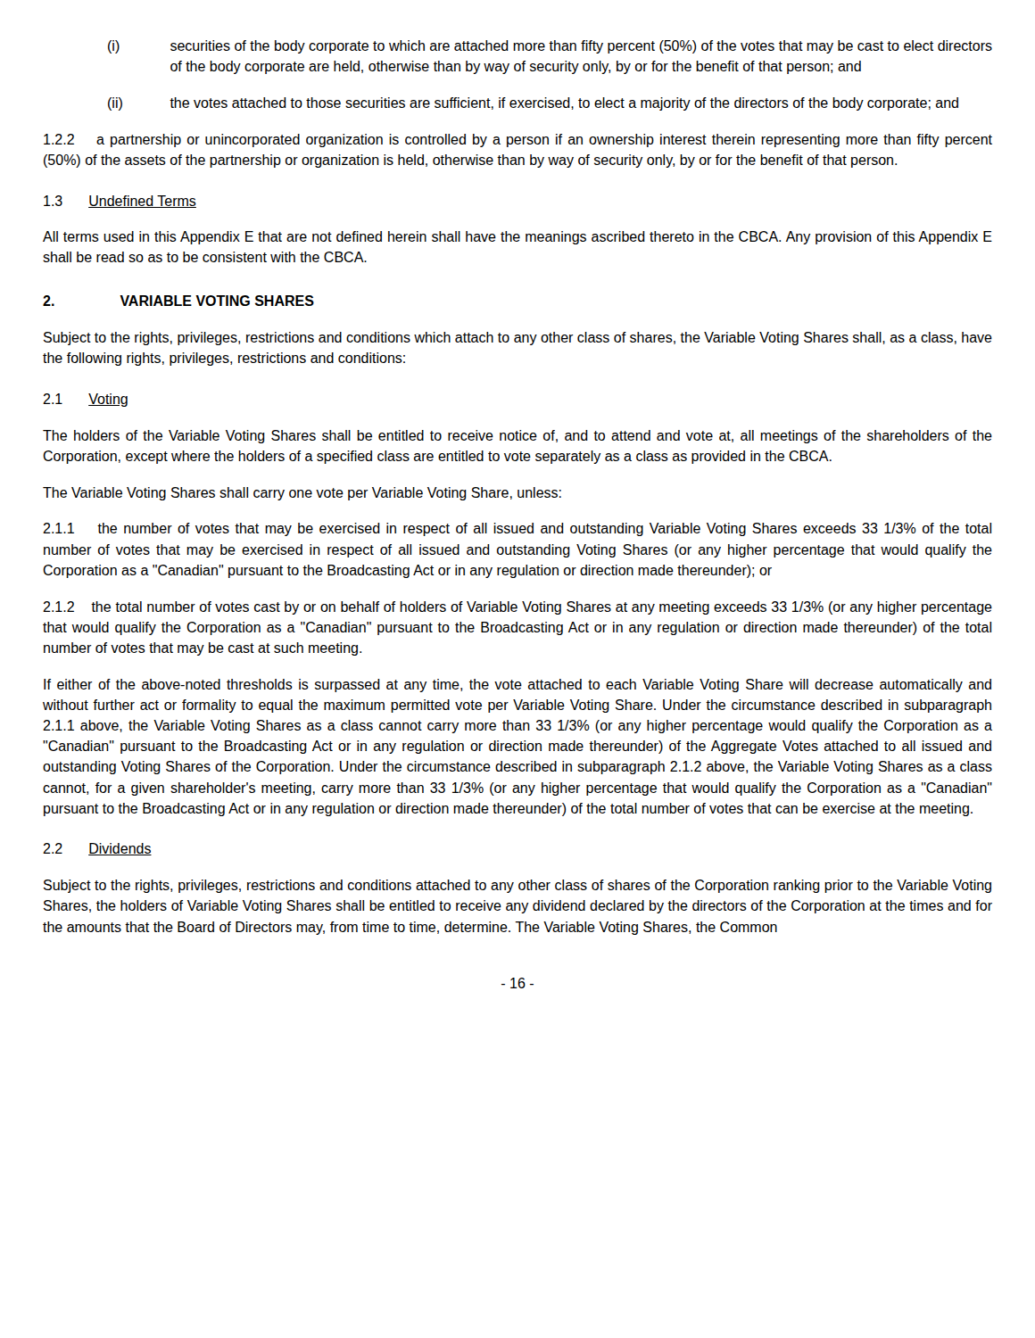(i)
securities of the body corporate to which are attached more than fifty percent (50%) of the votes that may be cast to elect directors of the body corporate are held, otherwise than by way of security only, by or for the benefit of that person; and
(ii)
the votes attached to those securities are sufficient, if exercised, to elect a majority of the directors of the body corporate; and
1.2.2 a partnership or unincorporated organization is controlled by a person if an ownership interest therein representing more than fifty percent (50%) of the assets of the partnership or organization is held, otherwise than by way of security only, by or for the benefit of that person.
1.3 Undefined Terms
All terms used in this Appendix E that are not defined herein shall have the meanings ascribed thereto in the CBCA. Any provision of this Appendix E shall be read so as to be consistent with the CBCA.
2. VARIABLE VOTING SHARES
Subject to the rights, privileges, restrictions and conditions which attach to any other class of shares, the Variable Voting Shares shall, as a class, have the following rights, privileges, restrictions and conditions:
2.1 Voting
The holders of the Variable Voting Shares shall be entitled to receive notice of, and to attend and vote at, all meetings of the shareholders of the Corporation, except where the holders of a specified class are entitled to vote separately as a class as provided in the CBCA.
The Variable Voting Shares shall carry one vote per Variable Voting Share, unless:
2.1.1 the number of votes that may be exercised in respect of all issued and outstanding Variable Voting Shares exceeds 33 1/3% of the total number of votes that may be exercised in respect of all issued and outstanding Voting Shares (or any higher percentage that would qualify the Corporation as a "Canadian" pursuant to the Broadcasting Act or in any regulation or direction made thereunder); or
2.1.2 the total number of votes cast by or on behalf of holders of Variable Voting Shares at any meeting exceeds 33 1/3% (or any higher percentage that would qualify the Corporation as a "Canadian" pursuant to the Broadcasting Act or in any regulation or direction made thereunder) of the total number of votes that may be cast at such meeting.
If either of the above-noted thresholds is surpassed at any time, the vote attached to each Variable Voting Share will decrease automatically and without further act or formality to equal the maximum permitted vote per Variable Voting Share. Under the circumstance described in subparagraph 2.1.1 above, the Variable Voting Shares as a class cannot carry more than 33 1/3% (or any higher percentage would qualify the Corporation as a "Canadian" pursuant to the Broadcasting Act or in any regulation or direction made thereunder) of the Aggregate Votes attached to all issued and outstanding Voting Shares of the Corporation. Under the circumstance described in subparagraph 2.1.2 above, the Variable Voting Shares as a class cannot, for a given shareholder's meeting, carry more than 33 1/3% (or any higher percentage that would qualify the Corporation as a "Canadian" pursuant to the Broadcasting Act or in any regulation or direction made thereunder) of the total number of votes that can be exercise at the meeting.
2.2 Dividends
Subject to the rights, privileges, restrictions and conditions attached to any other class of shares of the Corporation ranking prior to the Variable Voting Shares, the holders of Variable Voting Shares shall be entitled to receive any dividend declared by the directors of the Corporation at the times and for the amounts that the Board of Directors may, from time to time, determine. The Variable Voting Shares, the Common
- 16 -